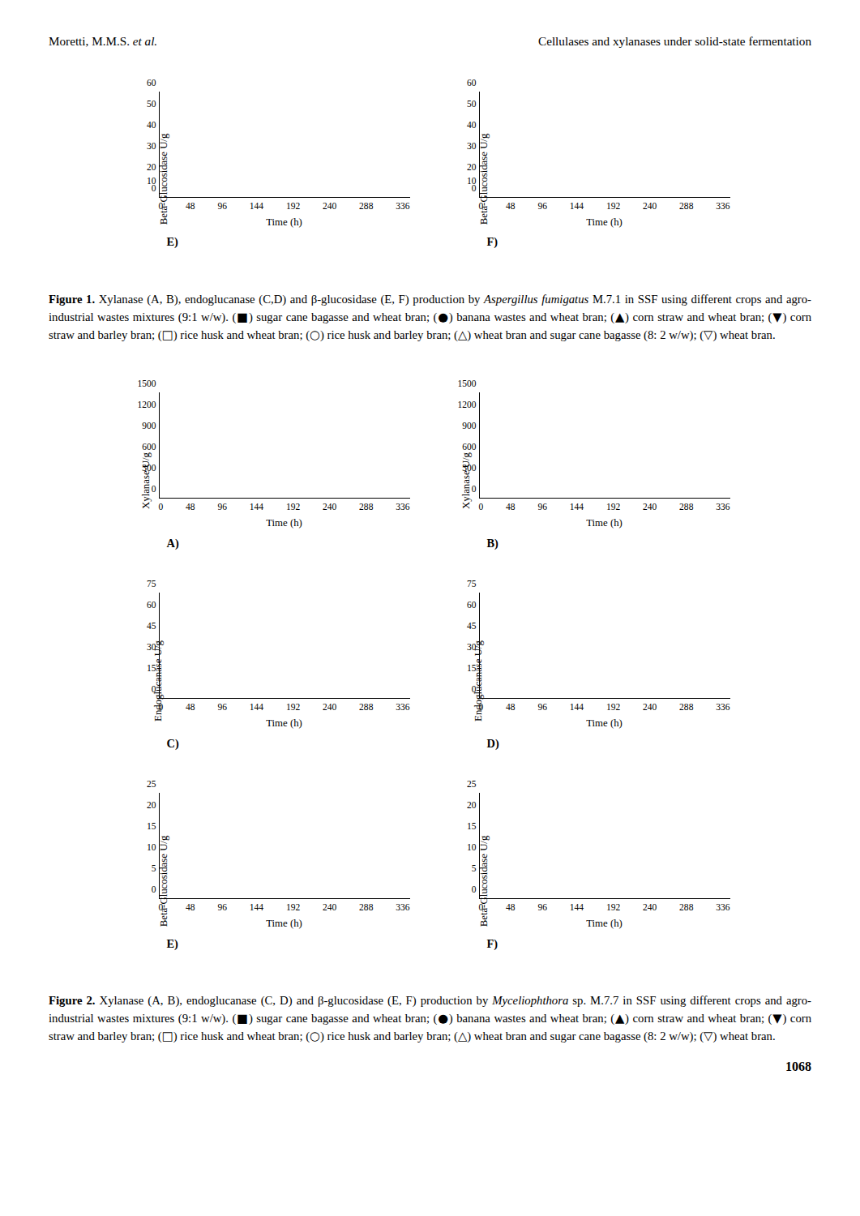Moretti, M.M.S. et al.
Cellulases and xylanases under solid-state fermentation
Beta-Glucosidase U/g
60 50 40 30 20 10 0
04896144192240288336
Time (h)
E)
Beta-Glucosidase U/g
60 50 40 30 20 10 0
04896144192240288336
Time (h)
F)
Figure 1. Xylanase (A, B), endoglucanase (C,D) and β-glucosidase (E, F) production by Aspergillus fumigatus M.7.1 in SSF using different crops and agro-industrial wastes mixtures (9:1 w/w). (■) sugar cane bagasse and wheat bran; (●) banana wastes and wheat bran; (▲) corn straw and wheat bran; (▼) corn straw and barley bran; (□) rice husk and wheat bran; (○) rice husk and barley bran; (△) wheat bran and sugar cane bagasse (8: 2 w/w); (▽) wheat bran.
Xylanase U/g
1500 1200 900 600 300 0
04896144192240288336
Time (h)
A)
Xylanase U/g
1500 1200 900 600 300 0
04896144192240288336
Time (h)
B)
Endoglucanase U/g
75 60 45 30 15 0
04896144192240288336
Time (h)
C)
Endoglucanase U/g
75 60 45 30 15 0
04896144192240288336
Time (h)
D)
Beta-Glucosidase U/g
25 20 15 10 5 0
04896144192240288336
Time (h)
E)
Beta-Glucosidase U/g
25 20 15 10 5 0
04896144192240288336
Time (h)
F)
Figure 2. Xylanase (A, B), endoglucanase (C, D) and β-glucosidase (E, F) production by Myceliophthora sp. M.7.7 in SSF using different crops and agro-industrial wastes mixtures (9:1 w/w). (■) sugar cane bagasse and wheat bran; (●) banana wastes and wheat bran; (▲) corn straw and wheat bran; (▼) corn straw and barley bran; (□) rice husk and wheat bran; (○) rice husk and barley bran; (△) wheat bran and sugar cane bagasse (8: 2 w/w); (▽) wheat bran.
1068